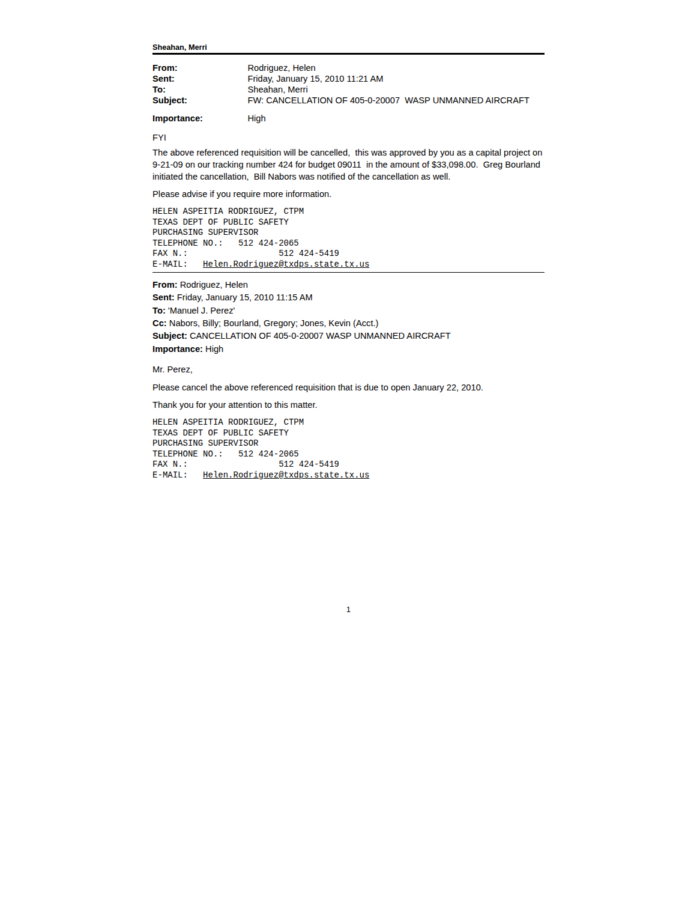Sheahan, Merri
| From: | Rodriguez, Helen |
| Sent: | Friday, January 15, 2010 11:21 AM |
| To: | Sheahan, Merri |
| Subject: | FW: CANCELLATION OF 405-0-20007 WASP UNMANNED AIRCRAFT |
| Importance: | High |
FYI
The above referenced requisition will be cancelled, this was approved by you as a capital project on 9-21-09 on our tracking number 424 for budget 09011 in the amount of $33,098.00. Greg Bourland initiated the cancellation, Bill Nabors was notified of the cancellation as well.
Please advise if you require more information.
HELEN ASPEITIA RODRIGUEZ, CTPM
TEXAS DEPT OF PUBLIC SAFETY
PURCHASING SUPERVISOR
TELEPHONE NO.:   512 424-2065
FAX N.:                  512 424-5419
E-MAIL:   Helen.Rodriguez@txdps.state.tx.us
From: Rodriguez, Helen
Sent: Friday, January 15, 2010 11:15 AM
To: 'Manuel J. Perez'
Cc: Nabors, Billy; Bourland, Gregory; Jones, Kevin (Acct.)
Subject: CANCELLATION OF 405-0-20007 WASP UNMANNED AIRCRAFT
Importance: High
Mr. Perez,
Please cancel the above referenced requisition that is due to open January 22, 2010.
Thank you for your attention to this matter.
HELEN ASPEITIA RODRIGUEZ, CTPM
TEXAS DEPT OF PUBLIC SAFETY
PURCHASING SUPERVISOR
TELEPHONE NO.:   512 424-2065
FAX N.:                  512 424-5419
E-MAIL:   Helen.Rodriguez@txdps.state.tx.us
1